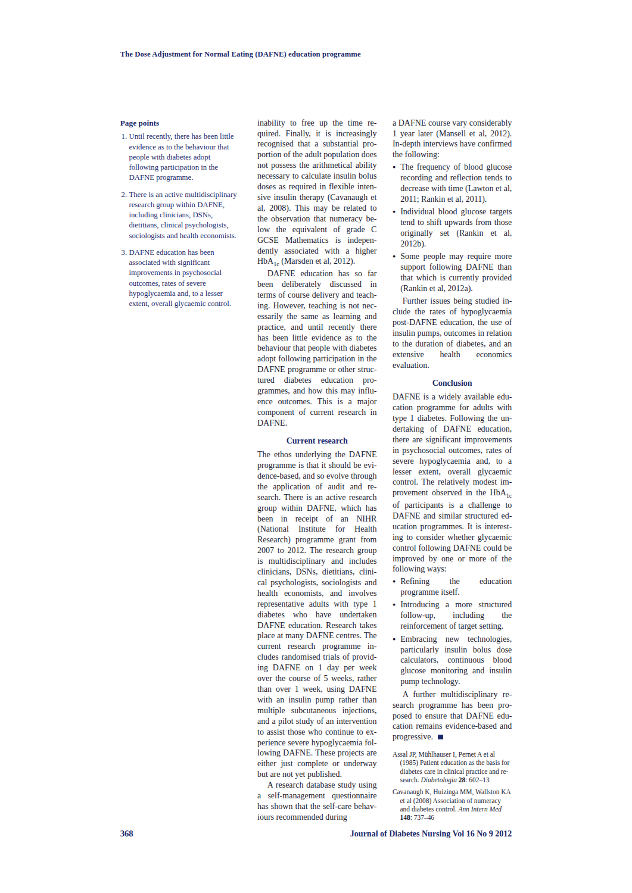The Dose Adjustment for Normal Eating (DAFNE) education programme
Page points
Until recently, there has been little evidence as to the behaviour that people with diabetes adopt following participation in the DAFNE programme.
There is an active multidisciplinary research group within DAFNE, including clinicians, DSNs, dietitians, clinical psychologists, sociologists and health economists.
DAFNE education has been associated with significant improvements in psychosocial outcomes, rates of severe hypoglycaemia and, to a lesser extent, overall glycaemic control.
inability to free up the time required. Finally, it is increasingly recognised that a substantial proportion of the adult population does not possess the arithmetical ability necessary to calculate insulin bolus doses as required in flexible intensive insulin therapy (Cavanaugh et al, 2008). This may be related to the observation that numeracy below the equivalent of grade C GCSE Mathematics is independently associated with a higher HbA1c (Marsden et al, 2012).
DAFNE education has so far been deliberately discussed in terms of course delivery and teaching. However, teaching is not necessarily the same as learning and practice, and until recently there has been little evidence as to the behaviour that people with diabetes adopt following participation in the DAFNE programme or other structured diabetes education programmes, and how this may influence outcomes. This is a major component of current research in DAFNE.
Current research
The ethos underlying the DAFNE programme is that it should be evidence-based, and so evolve through the application of audit and research. There is an active research group within DAFNE, which has been in receipt of an NIHR (National Institute for Health Research) programme grant from 2007 to 2012. The research group is multidisciplinary and includes clinicians, DSNs, dietitians, clinical psychologists, sociologists and health economists, and involves representative adults with type 1 diabetes who have undertaken DAFNE education. Research takes place at many DAFNE centres. The current research programme includes randomised trials of providing DAFNE on 1 day per week over the course of 5 weeks, rather than over 1 week, using DAFNE with an insulin pump rather than multiple subcutaneous injections, and a pilot study of an intervention to assist those who continue to experience severe hypoglycaemia following DAFNE. These projects are either just complete or underway but are not yet published.
A research database study using a self-management questionnaire has shown that the self-care behaviours recommended during
a DAFNE course vary considerably 1 year later (Mansell et al, 2012). In-depth interviews have confirmed the following:
The frequency of blood glucose recording and reflection tends to decrease with time (Lawton et al, 2011; Rankin et al, 2011).
Individual blood glucose targets tend to shift upwards from those originally set (Rankin et al, 2012b).
Some people may require more support following DAFNE than that which is currently provided (Rankin et al, 2012a).
Further issues being studied include the rates of hypoglycaemia post-DAFNE education, the use of insulin pumps, outcomes in relation to the duration of diabetes, and an extensive health economics evaluation.
Conclusion
DAFNE is a widely available education programme for adults with type 1 diabetes. Following the undertaking of DAFNE education, there are significant improvements in psychosocial outcomes, rates of severe hypoglycaemia and, to a lesser extent, overall glycaemic control. The relatively modest improvement observed in the HbA1c of participants is a challenge to DAFNE and similar structured education programmes. It is interesting to consider whether glycaemic control following DAFNE could be improved by one or more of the following ways:
Refining the education programme itself.
Introducing a more structured follow-up, including the reinforcement of target setting.
Embracing new technologies, particularly insulin bolus dose calculators, continuous blood glucose monitoring and insulin pump technology.
A further multidisciplinary research programme has been proposed to ensure that DAFNE education remains evidence-based and progressive.
Assal JP, Mühlhauser I, Pernet A et al (1985) Patient education as the basis for diabetes care in clinical practice and research. Diabetologia 28: 602–13
Cavanaugh K, Huizinga MM, Wallston KA et al (2008) Association of numeracy and diabetes control. Ann Intern Med 148: 737–46
368
Journal of Diabetes Nursing Vol 16 No 9 2012